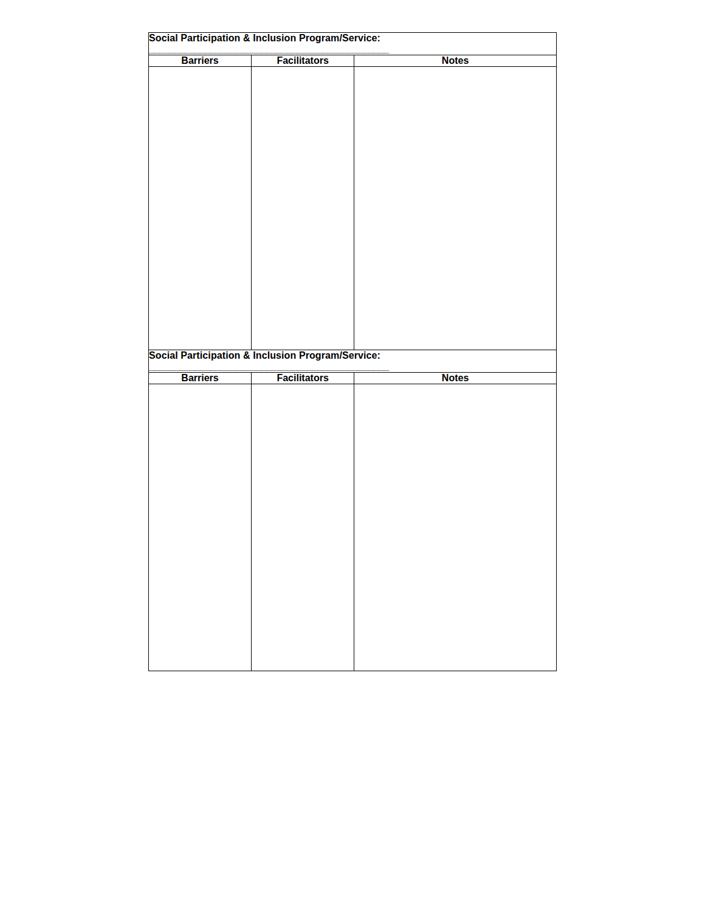| Social Participation & Inclusion Program/Service: _______________________________________________ |
| Barriers | Facilitators | Notes |
| Social Participation & Inclusion Program/Service: _______________________________________________ |
| Barriers | Facilitators | Notes |